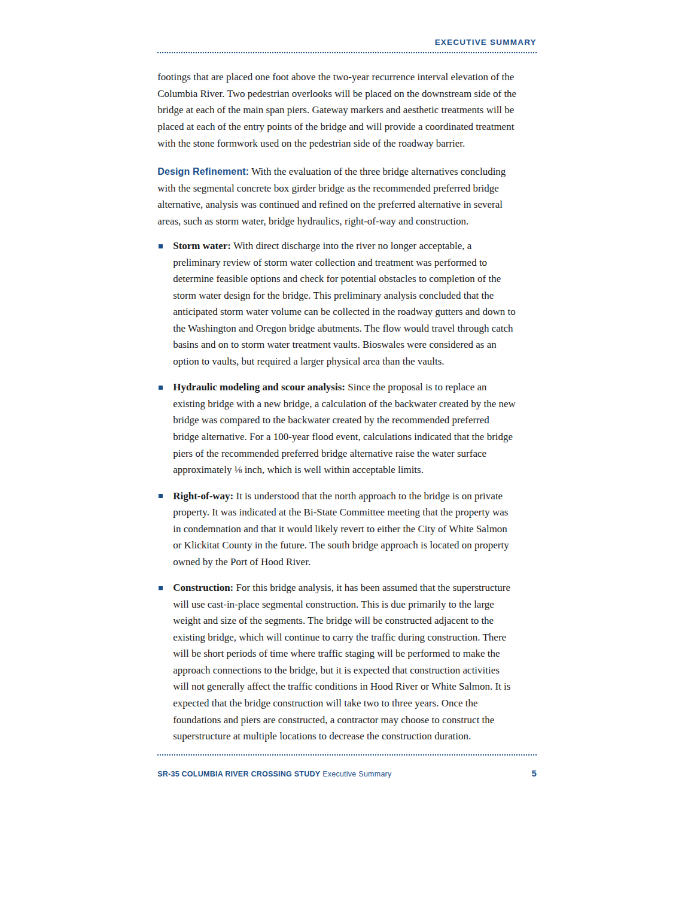EXECUTIVE SUMMARY
footings that are placed one foot above the two-year recurrence interval elevation of the Columbia River. Two pedestrian overlooks will be placed on the downstream side of the bridge at each of the main span piers. Gateway markers and aesthetic treatments will be placed at each of the entry points of the bridge and will provide a coordinated treatment with the stone formwork used on the pedestrian side of the roadway barrier.
Design Refinement: With the evaluation of the three bridge alternatives concluding with the segmental concrete box girder bridge as the recommended preferred bridge alternative, analysis was continued and refined on the preferred alternative in several areas, such as storm water, bridge hydraulics, right-of-way and construction.
Storm water: With direct discharge into the river no longer acceptable, a preliminary review of storm water collection and treatment was performed to determine feasible options and check for potential obstacles to completion of the storm water design for the bridge. This preliminary analysis concluded that the anticipated storm water volume can be collected in the roadway gutters and down to the Washington and Oregon bridge abutments. The flow would travel through catch basins and on to storm water treatment vaults. Bioswales were considered as an option to vaults, but required a larger physical area than the vaults.
Hydraulic modeling and scour analysis: Since the proposal is to replace an existing bridge with a new bridge, a calculation of the backwater created by the new bridge was compared to the backwater created by the recommended preferred bridge alternative. For a 100-year flood event, calculations indicated that the bridge piers of the recommended preferred bridge alternative raise the water surface approximately ⅛ inch, which is well within acceptable limits.
Right-of-way: It is understood that the north approach to the bridge is on private property. It was indicated at the Bi-State Committee meeting that the property was in condemnation and that it would likely revert to either the City of White Salmon or Klickitat County in the future. The south bridge approach is located on property owned by the Port of Hood River.
Construction: For this bridge analysis, it has been assumed that the superstructure will use cast-in-place segmental construction. This is due primarily to the large weight and size of the segments. The bridge will be constructed adjacent to the existing bridge, which will continue to carry the traffic during construction. There will be short periods of time where traffic staging will be performed to make the approach connections to the bridge, but it is expected that construction activities will not generally affect the traffic conditions in Hood River or White Salmon. It is expected that the bridge construction will take two to three years. Once the foundations and piers are constructed, a contractor may choose to construct the superstructure at multiple locations to decrease the construction duration.
SR-35 COLUMBIA RIVER CROSSING STUDY Executive Summary
5